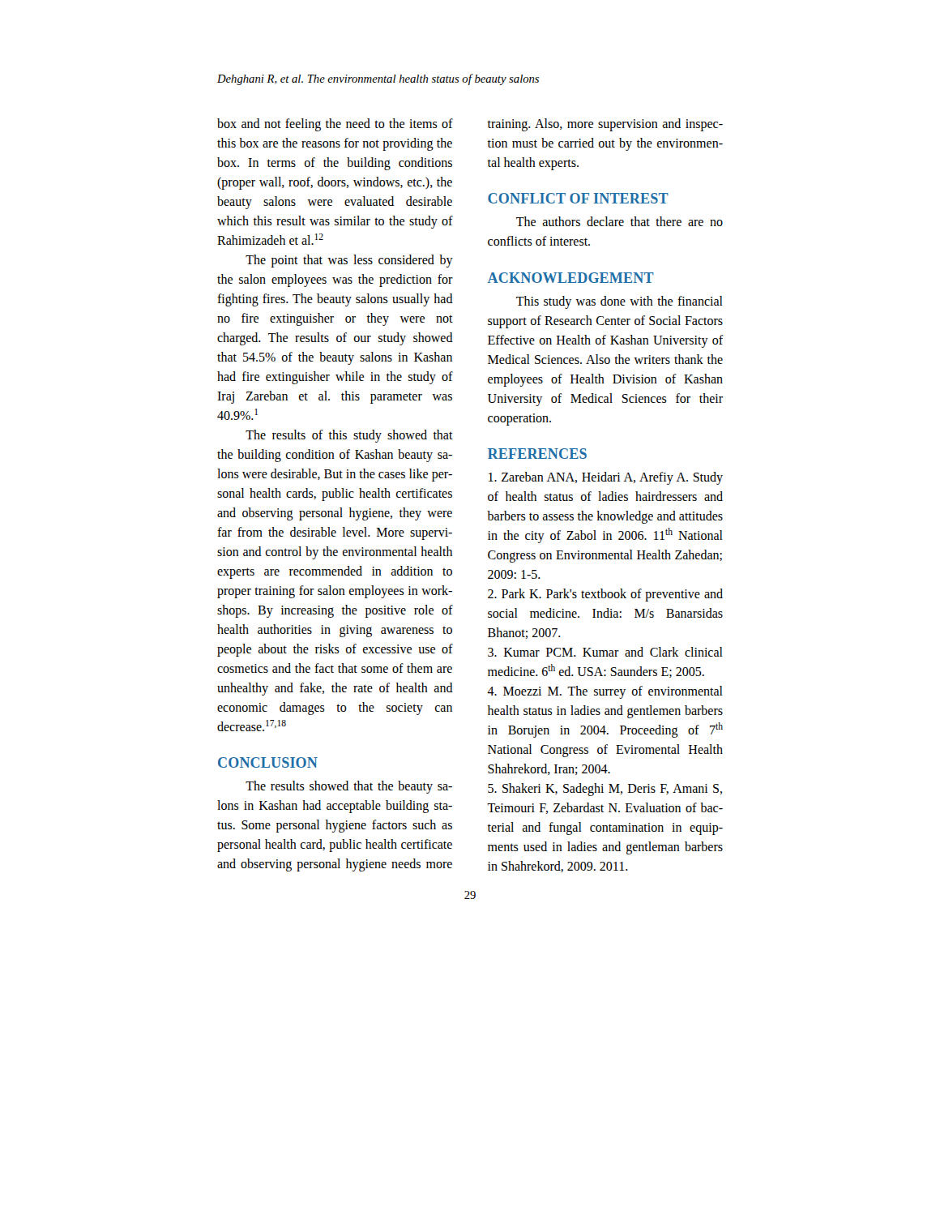Dehghani R, et al. The environmental health status of beauty salons
box and not feeling the need to the items of this box are the reasons for not providing the box. In terms of the building conditions (proper wall, roof, doors, windows, etc.), the beauty salons were evaluated desirable which this result was similar to the study of Rahimizadeh et al.12
The point that was less considered by the salon employees was the prediction for fighting fires. The beauty salons usually had no fire extinguisher or they were not charged. The results of our study showed that 54.5% of the beauty salons in Kashan had fire extinguisher while in the study of Iraj Zareban et al. this parameter was 40.9%.1
The results of this study showed that the building condition of Kashan beauty salons were desirable, But in the cases like personal health cards, public health certificates and observing personal hygiene, they were far from the desirable level. More supervision and control by the environmental health experts are recommended in addition to proper training for salon employees in workshops. By increasing the positive role of health authorities in giving awareness to people about the risks of excessive use of cosmetics and the fact that some of them are unhealthy and fake, the rate of health and economic damages to the society can decrease.17,18
Conclusion
The results showed that the beauty salons in Kashan had acceptable building status. Some personal hygiene factors such as personal health card, public health certificate and observing personal hygiene needs more training. Also, more supervision and inspection must be carried out by the environmental health experts.
Conflict of Interest
The authors declare that there are no conflicts of interest.
Acknowledgement
This study was done with the financial support of Research Center of Social Factors Effective on Health of Kashan University of Medical Sciences. Also the writers thank the employees of Health Division of Kashan University of Medical Sciences for their cooperation.
References
1. Zareban ANA, Heidari A, Arefiy A. Study of health status of ladies hairdressers and barbers to assess the knowledge and attitudes in the city of Zabol in 2006. 11th National Congress on Environmental Health Zahedan; 2009: 1-5.
2. Park K. Park's textbook of preventive and social medicine. India: M/s Banarsidas Bhanot; 2007.
3. Kumar PCM. Kumar and Clark clinical medicine. 6th ed. USA: Saunders E; 2005.
4. Moezzi M. The surrey of environmental health status in ladies and gentlemen barbers in Borujen in 2004. Proceeding of 7th National Congress of Eviromental Health Shahrekord, Iran; 2004.
5. Shakeri K, Sadeghi M, Deris F, Amani S, Teimouri F, Zebardast N. Evaluation of bacterial and fungal contamination in equipments used in ladies and gentleman barbers in Shahrekord, 2009. 2011.
29